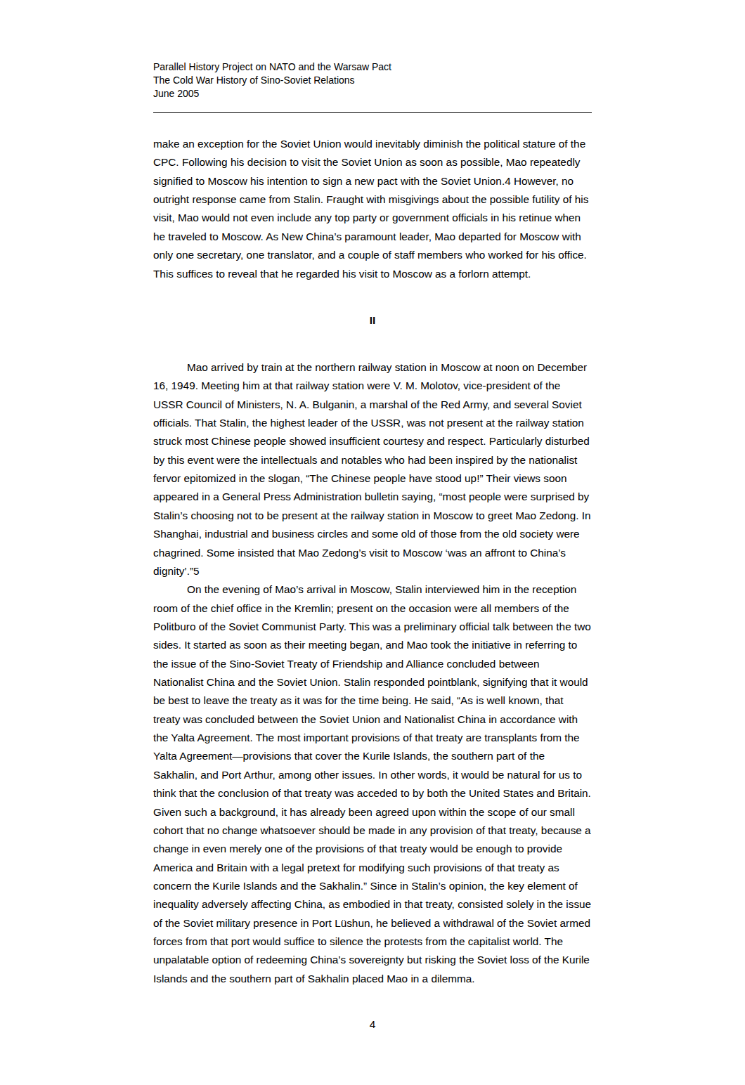Parallel History Project on NATO and the Warsaw Pact
The Cold War History of Sino-Soviet Relations
June 2005
make an exception for the Soviet Union would inevitably diminish the political stature of the CPC. Following his decision to visit the Soviet Union as soon as possible, Mao repeatedly signified to Moscow his intention to sign a new pact with the Soviet Union.4 However, no outright response came from Stalin. Fraught with misgivings about the possible futility of his visit, Mao would not even include any top party or government officials in his retinue when he traveled to Moscow. As New China’s paramount leader, Mao departed for Moscow with only one secretary, one translator, and a couple of staff members who worked for his office. This suffices to reveal that he regarded his visit to Moscow as a forlorn attempt.
II
Mao arrived by train at the northern railway station in Moscow at noon on December 16, 1949. Meeting him at that railway station were V. M. Molotov, vice-president of the USSR Council of Ministers, N. A. Bulganin, a marshal of the Red Army, and several Soviet officials. That Stalin, the highest leader of the USSR, was not present at the railway station struck most Chinese people showed insufficient courtesy and respect. Particularly disturbed by this event were the intellectuals and notables who had been inspired by the nationalist fervor epitomized in the slogan, “The Chinese people have stood up!” Their views soon appeared in a General Press Administration bulletin saying, “most people were surprised by Stalin’s choosing not to be present at the railway station in Moscow to greet Mao Zedong. In Shanghai, industrial and business circles and some old of those from the old society were chagrined. Some insisted that Mao Zedong’s visit to Moscow ‘was an affront to China’s dignity’.”5
On the evening of Mao’s arrival in Moscow, Stalin interviewed him in the reception room of the chief office in the Kremlin; present on the occasion were all members of the Politburo of the Soviet Communist Party. This was a preliminary official talk between the two sides. It started as soon as their meeting began, and Mao took the initiative in referring to the issue of the Sino-Soviet Treaty of Friendship and Alliance concluded between Nationalist China and the Soviet Union. Stalin responded pointblank, signifying that it would be best to leave the treaty as it was for the time being. He said, “As is well known, that treaty was concluded between the Soviet Union and Nationalist China in accordance with the Yalta Agreement. The most important provisions of that treaty are transplants from the Yalta Agreement—provisions that cover the Kurile Islands, the southern part of the Sakhalin, and Port Arthur, among other issues. In other words, it would be natural for us to think that the conclusion of that treaty was acceded to by both the United States and Britain. Given such a background, it has already been agreed upon within the scope of our small cohort that no change whatsoever should be made in any provision of that treaty, because a change in even merely one of the provisions of that treaty would be enough to provide America and Britain with a legal pretext for modifying such provisions of that treaty as concern the Kurile Islands and the Sakhalin.” Since in Stalin’s opinion, the key element of inequality adversely affecting China, as embodied in that treaty, consisted solely in the issue of the Soviet military presence in Port Lüshun, he believed a withdrawal of the Soviet armed forces from that port would suffice to silence the protests from the capitalist world. The unpalatable option of redeeming China’s sovereignty but risking the Soviet loss of the Kurile Islands and the southern part of Sakhalin placed Mao in a dilemma.
4